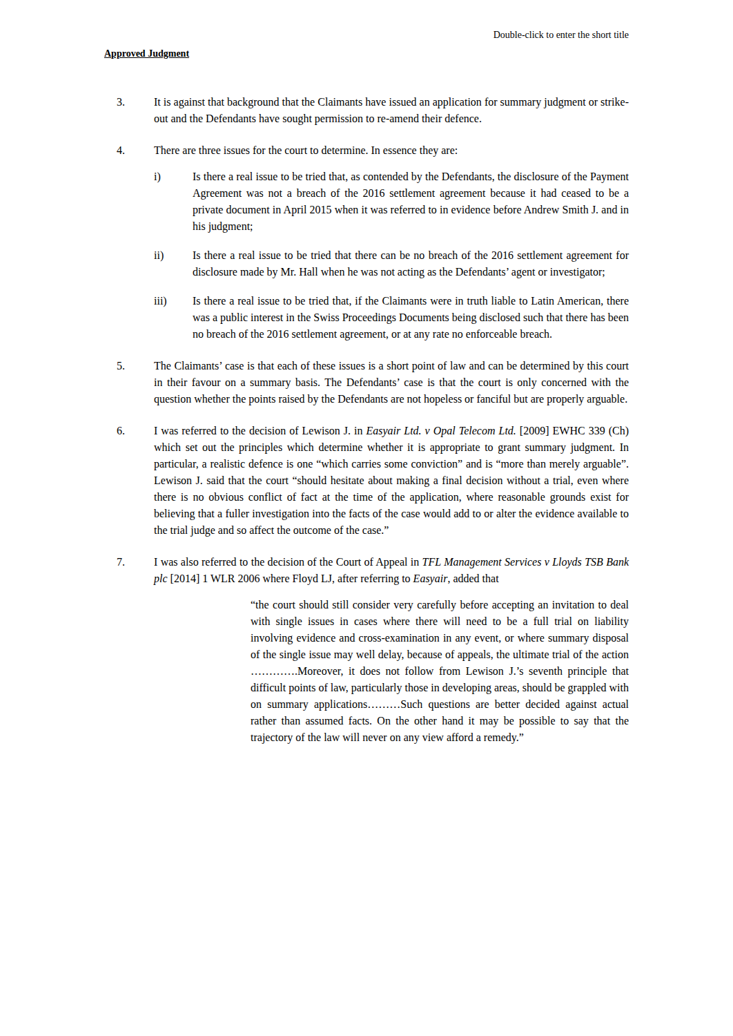Double-click to enter the short title
Approved Judgment
It is against that background that the Claimants have issued an application for summary judgment or strike-out and the Defendants have sought permission to re-amend their defence.
There are three issues for the court to determine. In essence they are:
Is there a real issue to be tried that, as contended by the Defendants, the disclosure of the Payment Agreement was not a breach of the 2016 settlement agreement because it had ceased to be a private document in April 2015 when it was referred to in evidence before Andrew Smith J. and in his judgment;
Is there a real issue to be tried that there can be no breach of the 2016 settlement agreement for disclosure made by Mr. Hall when he was not acting as the Defendants’ agent or investigator;
Is there a real issue to be tried that, if the Claimants were in truth liable to Latin American, there was a public interest in the Swiss Proceedings Documents being disclosed such that there has been no breach of the 2016 settlement agreement, or at any rate no enforceable breach.
The Claimants’ case is that each of these issues is a short point of law and can be determined by this court in their favour on a summary basis. The Defendants’ case is that the court is only concerned with the question whether the points raised by the Defendants are not hopeless or fanciful but are properly arguable.
I was referred to the decision of Lewison J. in Easyair Ltd. v Opal Telecom Ltd. [2009] EWHC 339 (Ch) which set out the principles which determine whether it is appropriate to grant summary judgment. In particular, a realistic defence is one “which carries some conviction” and is “more than merely arguable”. Lewison J. said that the court “should hesitate about making a final decision without a trial, even where there is no obvious conflict of fact at the time of the application, where reasonable grounds exist for believing that a fuller investigation into the facts of the case would add to or alter the evidence available to the trial judge and so affect the outcome of the case.”
I was also referred to the decision of the Court of Appeal in TFL Management Services v Lloyds TSB Bank plc [2014] 1 WLR 2006 where Floyd LJ, after referring to Easyair, added that
“the court should still consider very carefully before accepting an invitation to deal with single issues in cases where there will need to be a full trial on liability involving evidence and cross-examination in any event, or where summary disposal of the single issue may well delay, because of appeals, the ultimate trial of the action ………….Moreover, it does not follow from Lewison J.’s seventh principle that difficult points of law, particularly those in developing areas, should be grappled with on summary applications………Such questions are better decided against actual rather than assumed facts. On the other hand it may be possible to say that the trajectory of the law will never on any view afford a remedy.”